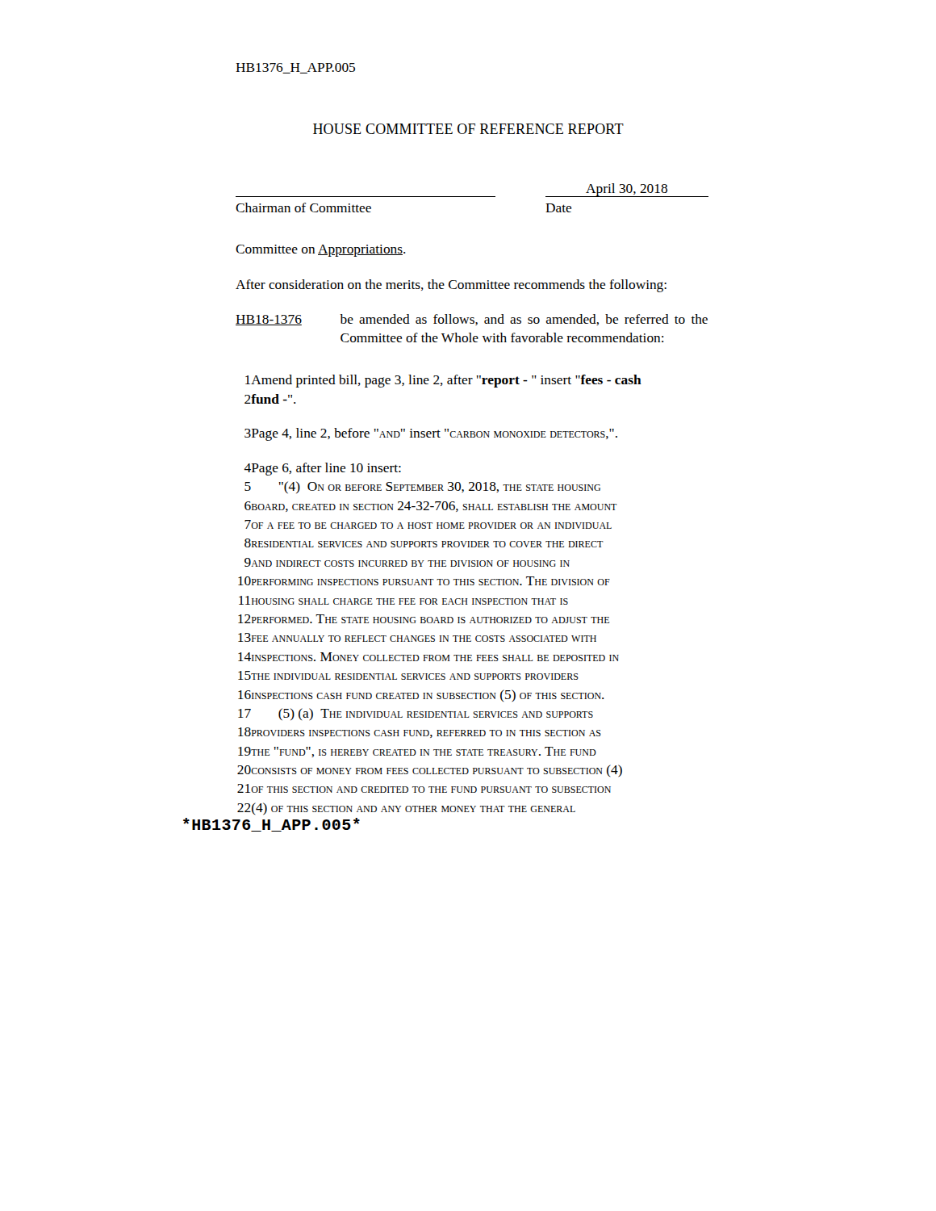HB1376_H_APP.005
HOUSE COMMITTEE OF REFERENCE REPORT
April 30, 2018
Chairman of Committee
Date
Committee on Appropriations.
After consideration on the merits, the Committee recommends the following:
HB18-1376
be amended as follows, and as so amended, be referred to the Committee of the Whole with favorable recommendation:
| 1 | Amend printed bill, page 3, line 2, after " report - " insert " fees - cash |
| 2 | fund - ". |
| 3 | Page 4, line 2, before " and " insert " carbon monoxide detectors, ". |
| 4 | Page 6, after line 10 insert: |
| 5 | "(4) On or before September 30, 2018, the state housing |
| 6 | board, created in section 24-32-706, shall establish the amount |
| 7 | of a fee to be charged to a host home provider or an individual |
| 8 | residential services and supports provider to cover the direct |
| 9 | and indirect costs incurred by the division of housing in |
| 10 | performing inspections pursuant to this section. The division of |
| 11 | housing shall charge the fee for each inspection that is |
| 12 | performed. The state housing board is authorized to adjust the |
| 13 | fee annually to reflect changes in the costs associated with |
| 14 | inspections. Money collected from the fees shall be deposited in |
| 15 | the individual residential services and supports providers |
| 16 | inspections cash fund created in subsection (5) of this section. |
| 17 | (5) (a) The individual residential services and supports |
| 18 | providers inspections cash fund, referred to in this section as |
| 19 | the "fund", is hereby created in the state treasury. The fund |
| 20 | consists of money from fees collected pursuant to subsection (4) |
| 21 | of this section and credited to the fund pursuant to subsection |
| 22 | (4) of this section and any other money that the general |
*HB1376_H_APP.005*